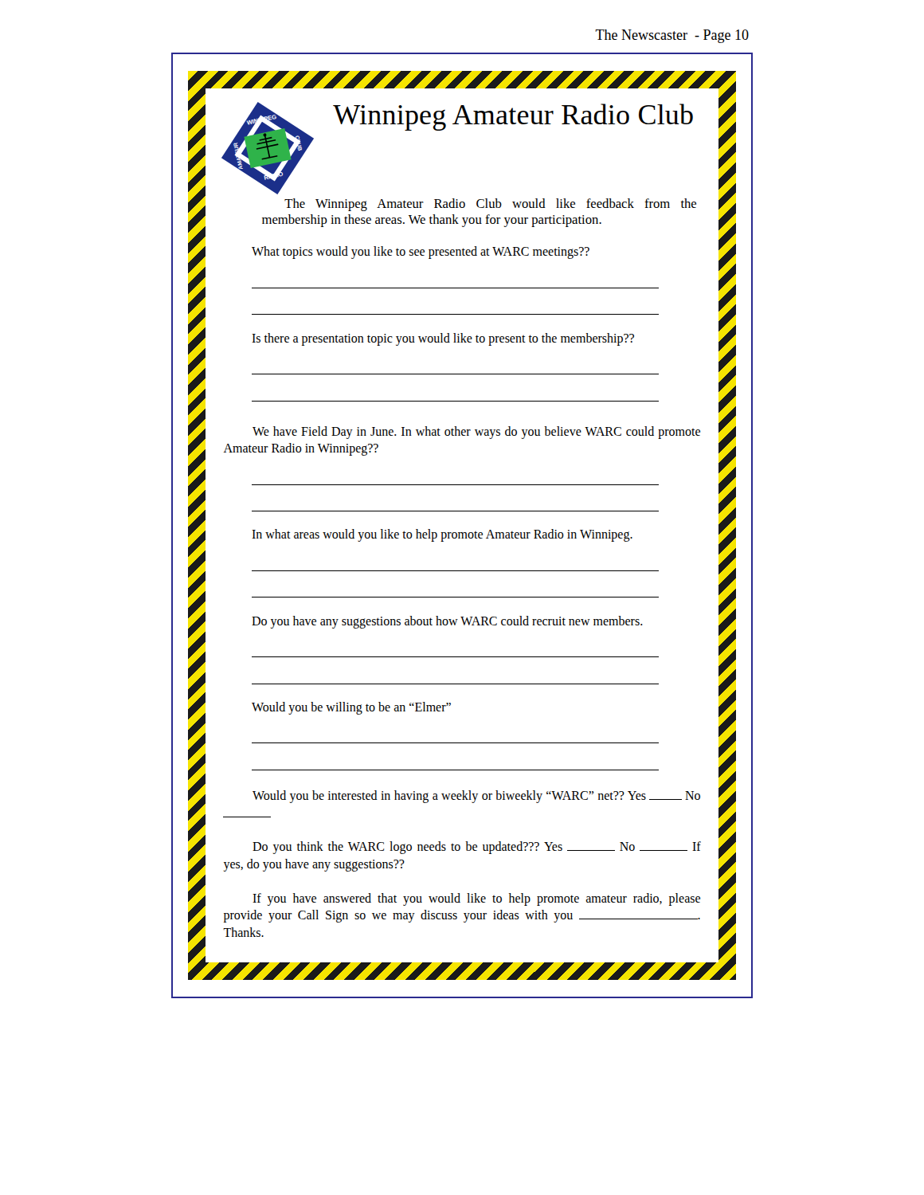The Newscaster - Page 10
WINNIPEG RADIO AMATEUR CLUB
Winnipeg Amateur Radio Club
The Winnipeg Amateur Radio Club would like feedback from the membership in these areas. We thank you for your participation.
What topics would you like to see presented at WARC meetings??
Is there a presentation topic you would like to present to the membership??
We have Field Day in June. In what other ways do you believe WARC could promote Amateur Radio in Winnipeg??
In what areas would you like to help promote Amateur Radio in Winnipeg.
Do you have any suggestions about how WARC could recruit new members.
Would you be willing to be an “Elmer”
Would you be interested in having a weekly or biweekly “WARC” net?? Yes No
Do you think the WARC logo needs to be updated??? Yes No If yes, do you have any suggestions??
If you have answered that you would like to help promote amateur radio, please provide your Call Sign so we may discuss your ideas with you . Thanks.